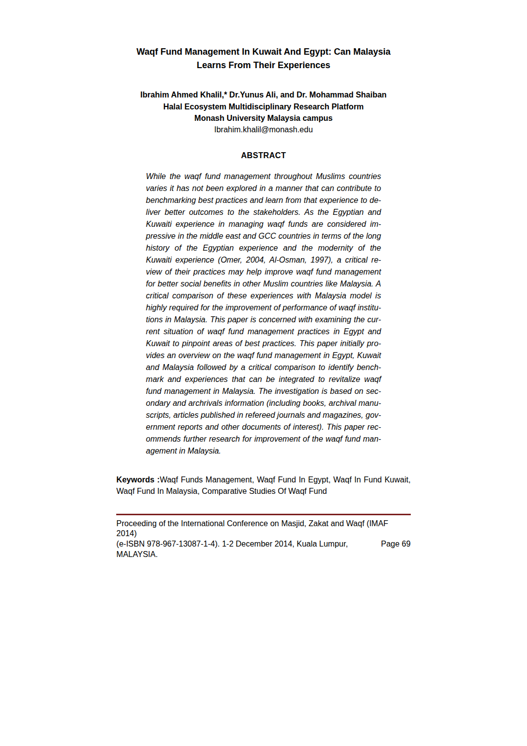Waqf Fund Management In Kuwait And Egypt: Can Malaysia Learns From Their Experiences
Ibrahim Ahmed Khalil,* Dr.Yunus Ali, and Dr. Mohammad Shaiban
Halal Ecosystem Multidisciplinary Research Platform
Monash University Malaysia campus
Ibrahim.khalil@monash.edu
ABSTRACT
While the waqf fund management throughout Muslims countries varies it has not been explored in a manner that can contribute to benchmarking best practices and learn from that experience to deliver better outcomes to the stakeholders. As the Egyptian and Kuwaiti experience in managing waqf funds are considered impressive in the middle east and GCC countries in terms of the long history of the Egyptian experience and the modernity of the Kuwaiti experience (Omer, 2004, Al-Osman, 1997), a critical review of their practices may help improve waqf fund management for better social benefits in other Muslim countries like Malaysia. A critical comparison of these experiences with Malaysia model is highly required for the improvement of performance of waqf institutions in Malaysia. This paper is concerned with examining the current situation of waqf fund management practices in Egypt and Kuwait to pinpoint areas of best practices. This paper initially provides an overview on the waqf fund management in Egypt, Kuwait and Malaysia followed by a critical comparison to identify benchmark and experiences that can be integrated to revitalize waqf fund management in Malaysia. The investigation is based on secondary and archrivals information (including books, archival manuscripts, articles published in refereed journals and magazines, government reports and other documents of interest). This paper recommends further research for improvement of the waqf fund management in Malaysia.
Keywords : Waqf Funds Management, Waqf Fund In Egypt, Waqf In Fund Kuwait, Waqf Fund In Malaysia, Comparative Studies Of Waqf Fund
Proceeding of the International Conference on Masjid, Zakat and Waqf (IMAF 2014)
(e-ISBN 978-967-13087-1-4). 1-2 December 2014, Kuala Lumpur, MALAYSIA. Page 69